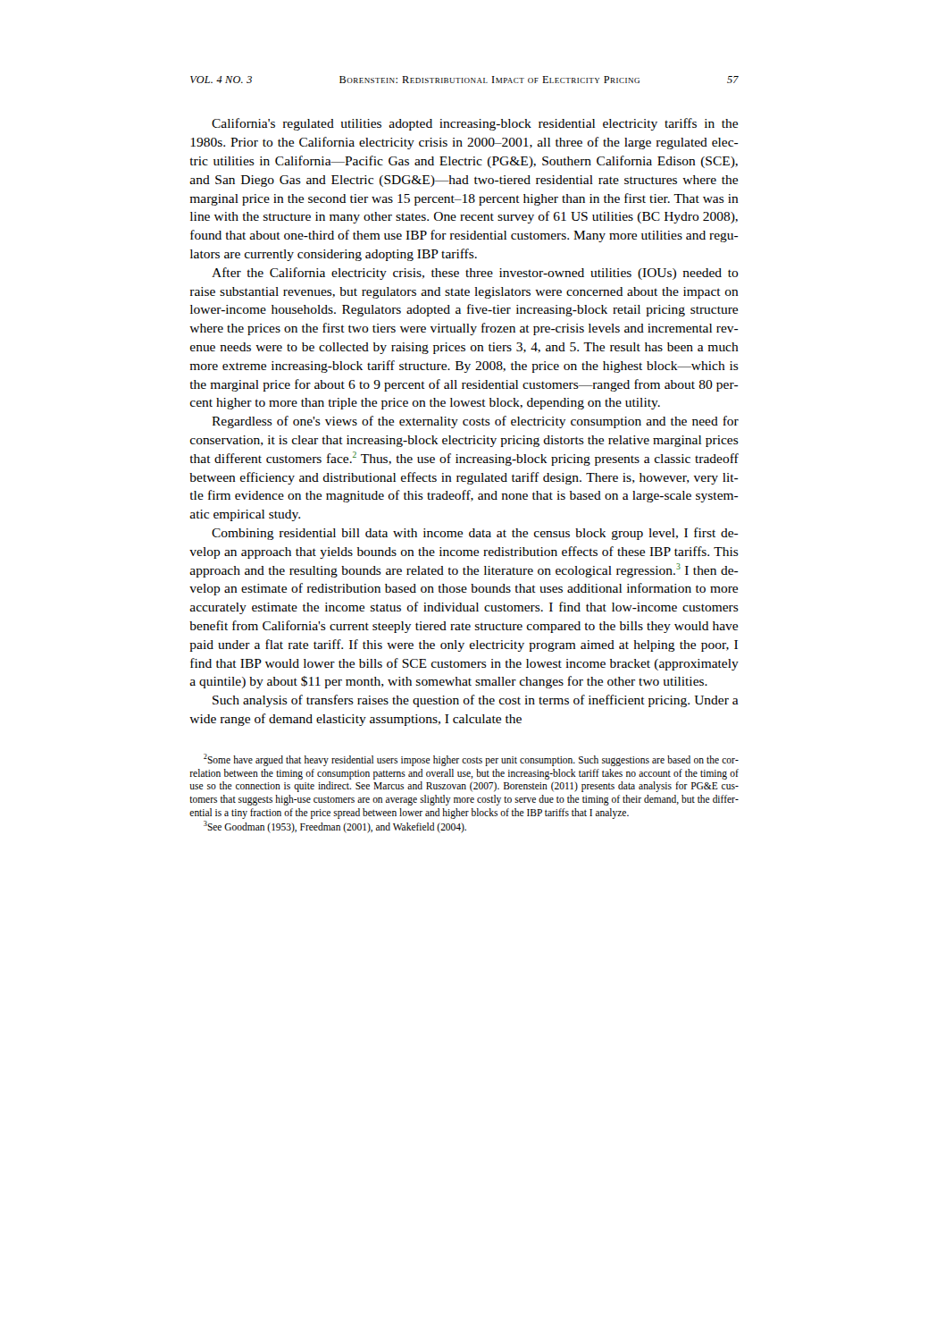VOL. 4 NO. 3 Borenstein: Redistributional Impact of Electricity Pricing 57
California's regulated utilities adopted increasing-block residential electricity tariffs in the 1980s. Prior to the California electricity crisis in 2000–2001, all three of the large regulated electric utilities in California—Pacific Gas and Electric (PG&E), Southern California Edison (SCE), and San Diego Gas and Electric (SDG&E)—had two-tiered residential rate structures where the marginal price in the second tier was 15 percent–18 percent higher than in the first tier. That was in line with the structure in many other states. One recent survey of 61 US utilities (BC Hydro 2008), found that about one-third of them use IBP for residential customers. Many more utilities and regulators are currently considering adopting IBP tariffs.
After the California electricity crisis, these three investor-owned utilities (IOUs) needed to raise substantial revenues, but regulators and state legislators were concerned about the impact on lower-income households. Regulators adopted a five-tier increasing-block retail pricing structure where the prices on the first two tiers were virtually frozen at pre-crisis levels and incremental revenue needs were to be collected by raising prices on tiers 3, 4, and 5. The result has been a much more extreme increasing-block tariff structure. By 2008, the price on the highest block—which is the marginal price for about 6 to 9 percent of all residential customers—ranged from about 80 percent higher to more than triple the price on the lowest block, depending on the utility.
Regardless of one's views of the externality costs of electricity consumption and the need for conservation, it is clear that increasing-block electricity pricing distorts the relative marginal prices that different customers face.2 Thus, the use of increasing-block pricing presents a classic tradeoff between efficiency and distributional effects in regulated tariff design. There is, however, very little firm evidence on the magnitude of this tradeoff, and none that is based on a large-scale systematic empirical study.
Combining residential bill data with income data at the census block group level, I first develop an approach that yields bounds on the income redistribution effects of these IBP tariffs. This approach and the resulting bounds are related to the literature on ecological regression.3 I then develop an estimate of redistribution based on those bounds that uses additional information to more accurately estimate the income status of individual customers. I find that low-income customers benefit from California's current steeply tiered rate structure compared to the bills they would have paid under a flat rate tariff. If this were the only electricity program aimed at helping the poor, I find that IBP would lower the bills of SCE customers in the lowest income bracket (approximately a quintile) by about $11 per month, with somewhat smaller changes for the other two utilities.
Such analysis of transfers raises the question of the cost in terms of inefficient pricing. Under a wide range of demand elasticity assumptions, I calculate the
2Some have argued that heavy residential users impose higher costs per unit consumption. Such suggestions are based on the correlation between the timing of consumption patterns and overall use, but the increasing-block tariff takes no account of the timing of use so the connection is quite indirect. See Marcus and Ruszovan (2007). Borenstein (2011) presents data analysis for PG&E customers that suggests high-use customers are on average slightly more costly to serve due to the timing of their demand, but the differential is a tiny fraction of the price spread between lower and higher blocks of the IBP tariffs that I analyze.
3See Goodman (1953), Freedman (2001), and Wakefield (2004).